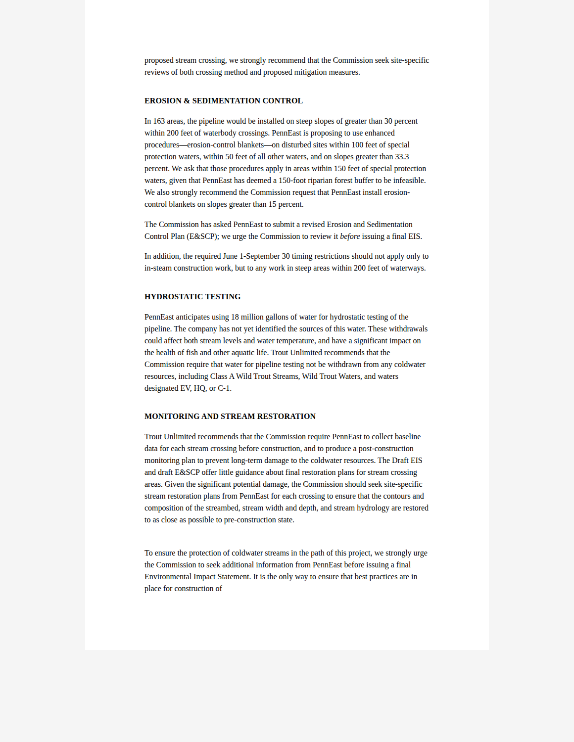proposed stream crossing, we strongly recommend that the Commission seek site-specific reviews of both crossing method and proposed mitigation measures.
Erosion & Sedimentation Control
In 163 areas, the pipeline would be installed on steep slopes of greater than 30 percent within 200 feet of waterbody crossings. PennEast is proposing to use enhanced procedures—erosion-control blankets—on disturbed sites within 100 feet of special protection waters, within 50 feet of all other waters, and on slopes greater than 33.3 percent. We ask that those procedures apply in areas within 150 feet of special protection waters, given that PennEast has deemed a 150-foot riparian forest buffer to be infeasible. We also strongly recommend the Commission request that PennEast install erosion-control blankets on slopes greater than 15 percent.
The Commission has asked PennEast to submit a revised Erosion and Sedimentation Control Plan (E&SCP); we urge the Commission to review it before issuing a final EIS.
In addition, the required June 1-September 30 timing restrictions should not apply only to in-steam construction work, but to any work in steep areas within 200 feet of waterways.
Hydrostatic Testing
PennEast anticipates using 18 million gallons of water for hydrostatic testing of the pipeline. The company has not yet identified the sources of this water. These withdrawals could affect both stream levels and water temperature, and have a significant impact on the health of fish and other aquatic life. Trout Unlimited recommends that the Commission require that water for pipeline testing not be withdrawn from any coldwater resources, including Class A Wild Trout Streams, Wild Trout Waters, and waters designated EV, HQ, or C-1.
Monitoring and Stream Restoration
Trout Unlimited recommends that the Commission require PennEast to collect baseline data for each stream crossing before construction, and to produce a post-construction monitoring plan to prevent long-term damage to the coldwater resources. The Draft EIS and draft E&SCP offer little guidance about final restoration plans for stream crossing areas. Given the significant potential damage, the Commission should seek site-specific stream restoration plans from PennEast for each crossing to ensure that the contours and composition of the streambed, stream width and depth, and stream hydrology are restored to as close as possible to pre-construction state.
To ensure the protection of coldwater streams in the path of this project, we strongly urge the Commission to seek additional information from PennEast before issuing a final Environmental Impact Statement. It is the only way to ensure that best practices are in place for construction of